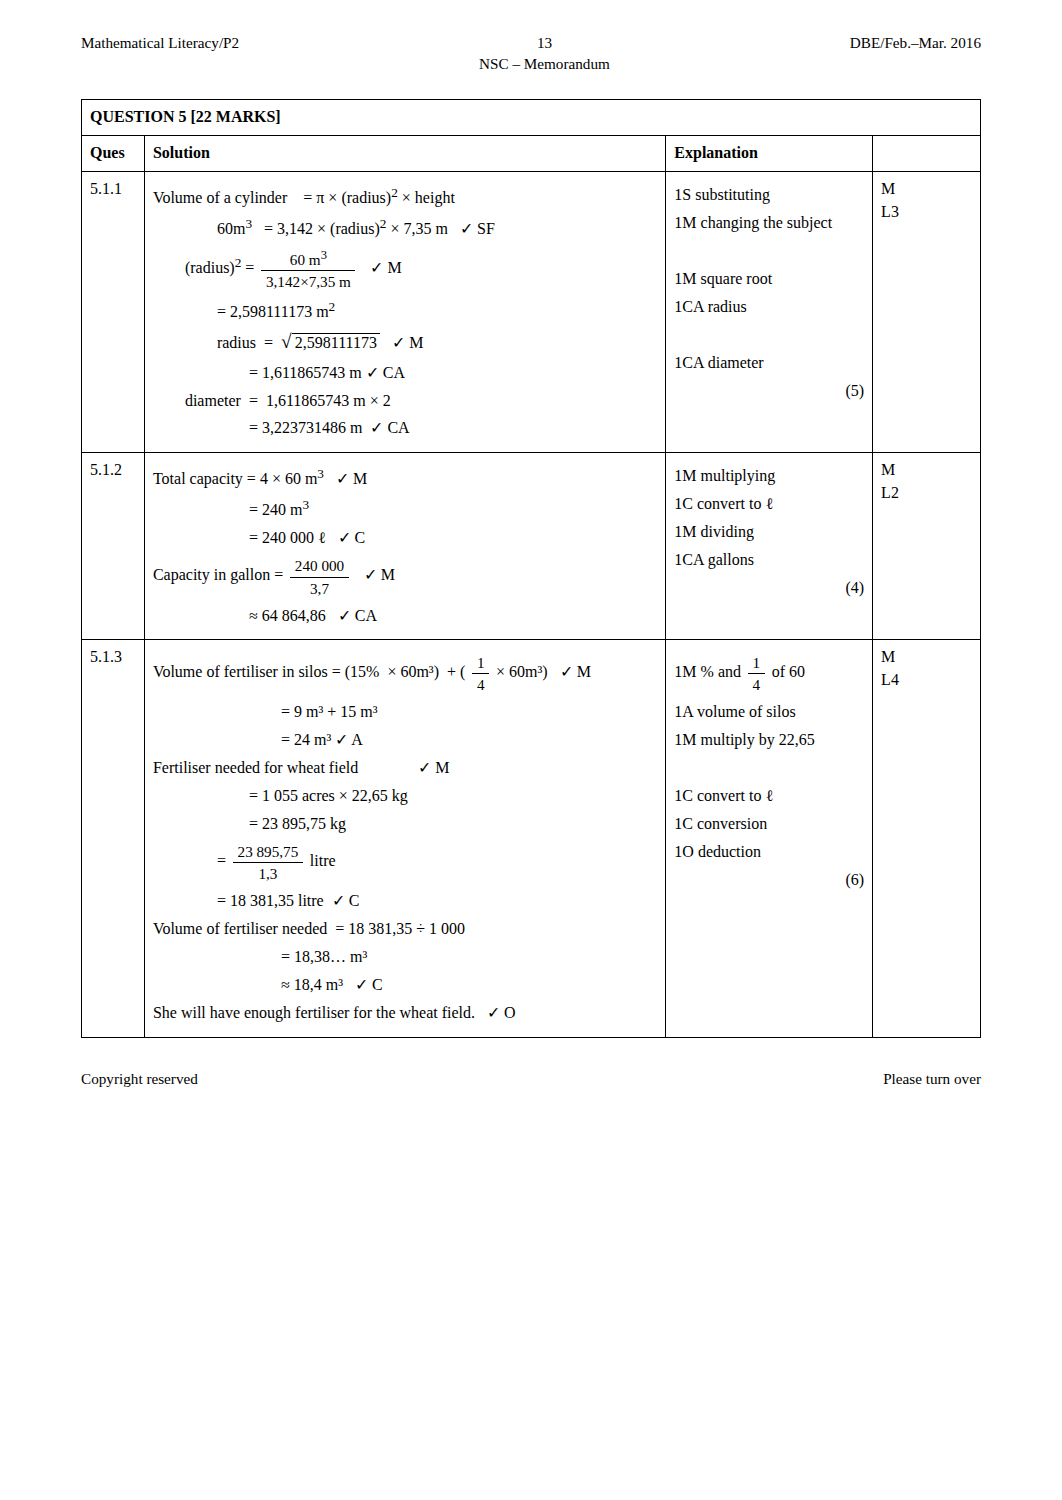Mathematical Literacy/P2
13
NSC – Memorandum
DBE/Feb.–Mar. 2016
QUESTION 5 [22 MARKS]
| Ques | Solution | Explanation | |
| --- | --- | --- | --- |
| 5.1.1 | Volume of a cylinder = π × (radius) 2 × height 60m 3 = 3,142 × (radius) 2 × 7,35 m ✓ SF (radius) 2 = 60 m 3 3,142×7,35 m ✓ M = 2,598111173 m 2 radius = √ 2,598111173 ✓ M = 1,611865743 m ✓ CA diameter = 1,611865743 m × 2 = 3,223731486 m ✓ CA | 1S substituting 1M changing the subject 1M square root 1CA radius 1CA diameter (5) | M L3 |
| 5.1.2 | Total capacity = 4 × 60 m 3 ✓ M = 240 m 3 = 240 000 ℓ ✓ C Capacity in gallon = 240 000 3,7 ✓ M ≈ 64 864,86 ✓ CA | 1M multiplying 1C convert to ℓ 1M dividing 1CA gallons (4) | M L2 |
| 5.1.3 | Volume of fertiliser in silos = (15% × 60m³) + ( 1 4 × 60m³) ✓ M = 9 m³ + 15 m³ = 24 m³ ✓ A Fertiliser needed for wheat field ✓ M = 1 055 acres × 22,65 kg = 23 895,75 kg = 23 895,75 1,3 litre = 18 381,35 litre ✓ C Volume of fertiliser needed = 18 381,35 ÷ 1 000 = 18,38… m³ ≈ 18,4 m³ ✓ C She will have enough fertiliser for the wheat field. ✓ O | 1M % and 1 4 of 60 1A volume of silos 1M multiply by 22,65 1C convert to ℓ 1C conversion 1O deduction (6) | M L4 |
Copyright reserved
Please turn over